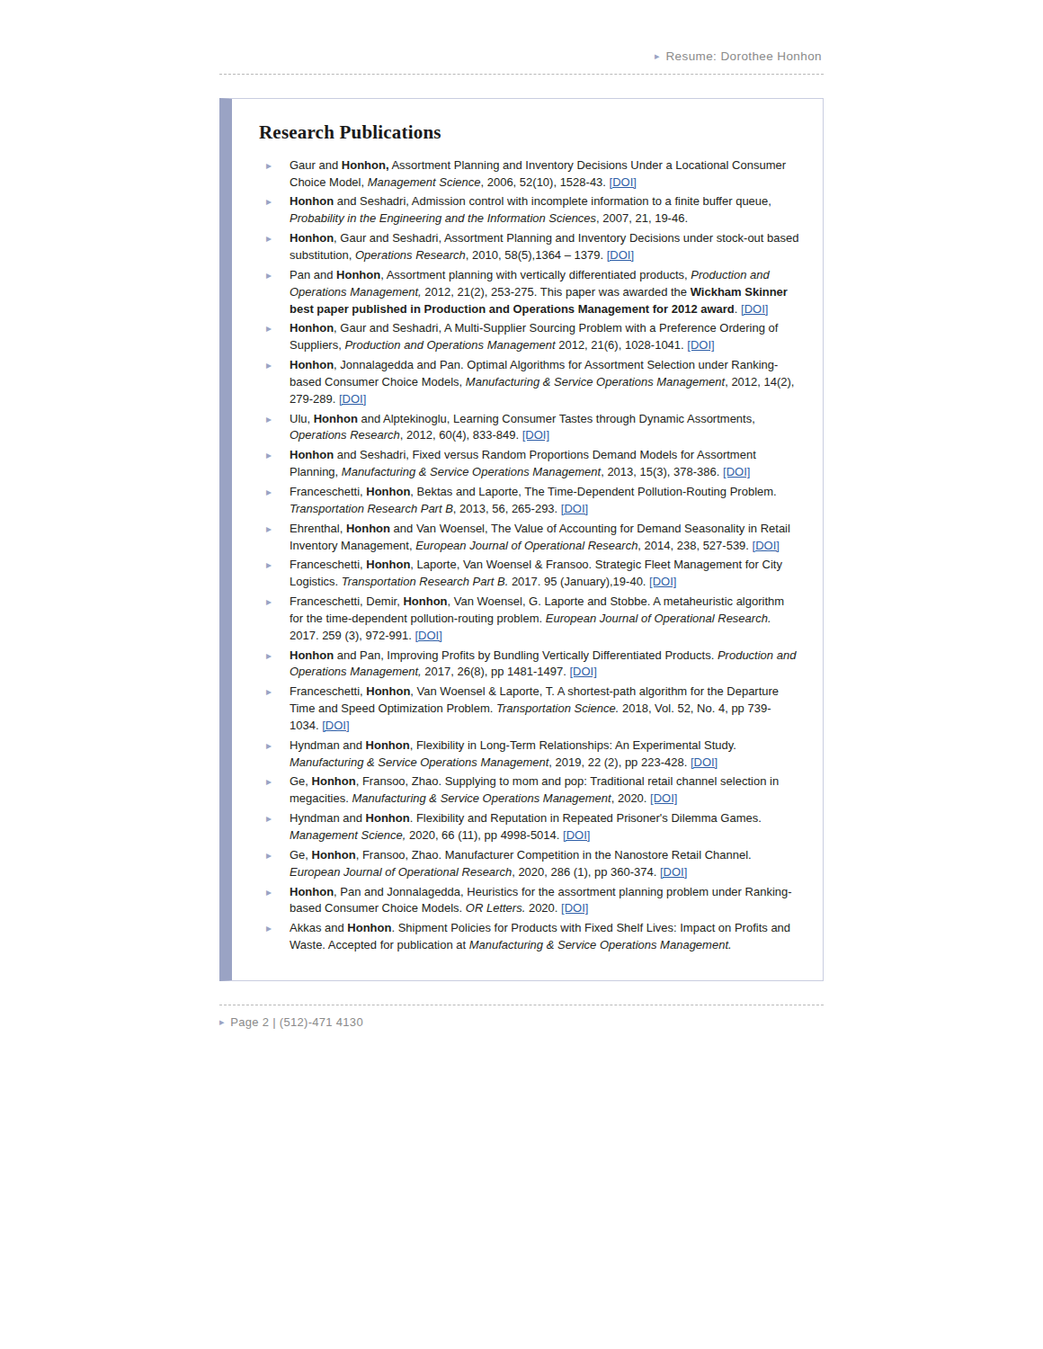▸Resume: Dorothee Honhon
Research Publications
Gaur and Honhon, Assortment Planning and Inventory Decisions Under a Locational Consumer Choice Model, Management Science, 2006, 52(10), 1528-43. [DOI]
Honhon and Seshadri, Admission control with incomplete information to a finite buffer queue, Probability in the Engineering and the Information Sciences, 2007, 21, 19-46.
Honhon, Gaur and Seshadri, Assortment Planning and Inventory Decisions under stock-out based substitution, Operations Research, 2010, 58(5),1364 – 1379. [DOI]
Pan and Honhon, Assortment planning with vertically differentiated products, Production and Operations Management, 2012, 21(2), 253-275. This paper was awarded the Wickham Skinner best paper published in Production and Operations Management for 2012 award. [DOI]
Honhon, Gaur and Seshadri, A Multi-Supplier Sourcing Problem with a Preference Ordering of Suppliers, Production and Operations Management 2012, 21(6), 1028-1041. [DOI]
Honhon, Jonnalagedda and Pan. Optimal Algorithms for Assortment Selection under Ranking-based Consumer Choice Models, Manufacturing & Service Operations Management, 2012, 14(2), 279-289. [DOI]
Ulu, Honhon and Alptekinoglu, Learning Consumer Tastes through Dynamic Assortments, Operations Research, 2012, 60(4), 833-849. [DOI]
Honhon and Seshadri, Fixed versus Random Proportions Demand Models for Assortment Planning, Manufacturing & Service Operations Management, 2013, 15(3), 378-386. [DOI]
Franceschetti, Honhon, Bektas and Laporte, The Time-Dependent Pollution-Routing Problem. Transportation Research Part B, 2013, 56, 265-293. [DOI]
Ehrenthal, Honhon and Van Woensel, The Value of Accounting for Demand Seasonality in Retail Inventory Management, European Journal of Operational Research, 2014, 238, 527-539. [DOI]
Franceschetti, Honhon, Laporte, Van Woensel & Fransoo. Strategic Fleet Management for City Logistics. Transportation Research Part B. 2017. 95 (January),19-40. [DOI]
Franceschetti, Demir, Honhon, Van Woensel, G. Laporte and Stobbe. A metaheuristic algorithm for the time-dependent pollution-routing problem. European Journal of Operational Research. 2017. 259 (3), 972-991. [DOI]
Honhon and Pan, Improving Profits by Bundling Vertically Differentiated Products. Production and Operations Management, 2017, 26(8), pp 1481-1497. [DOI]
Franceschetti, Honhon, Van Woensel & Laporte, T. A shortest-path algorithm for the Departure Time and Speed Optimization Problem. Transportation Science. 2018, Vol. 52, No. 4, pp 739-1034. [DOI]
Hyndman and Honhon, Flexibility in Long-Term Relationships: An Experimental Study. Manufacturing & Service Operations Management, 2019, 22 (2), pp 223-428. [DOI]
Ge, Honhon, Fransoo, Zhao. Supplying to mom and pop: Traditional retail channel selection in megacities. Manufacturing & Service Operations Management, 2020. [DOI]
Hyndman and Honhon. Flexibility and Reputation in Repeated Prisoner's Dilemma Games. Management Science, 2020, 66 (11), pp 4998-5014. [DOI]
Ge, Honhon, Fransoo, Zhao. Manufacturer Competition in the Nanostore Retail Channel. European Journal of Operational Research, 2020, 286 (1), pp 360-374. [DOI]
Honhon, Pan and Jonnalagedda, Heuristics for the assortment planning problem under Ranking-based Consumer Choice Models. OR Letters. 2020. [DOI]
Akkas and Honhon. Shipment Policies for Products with Fixed Shelf Lives: Impact on Profits and Waste. Accepted for publication at Manufacturing & Service Operations Management.
▸Page 2 | (512)-471 4130